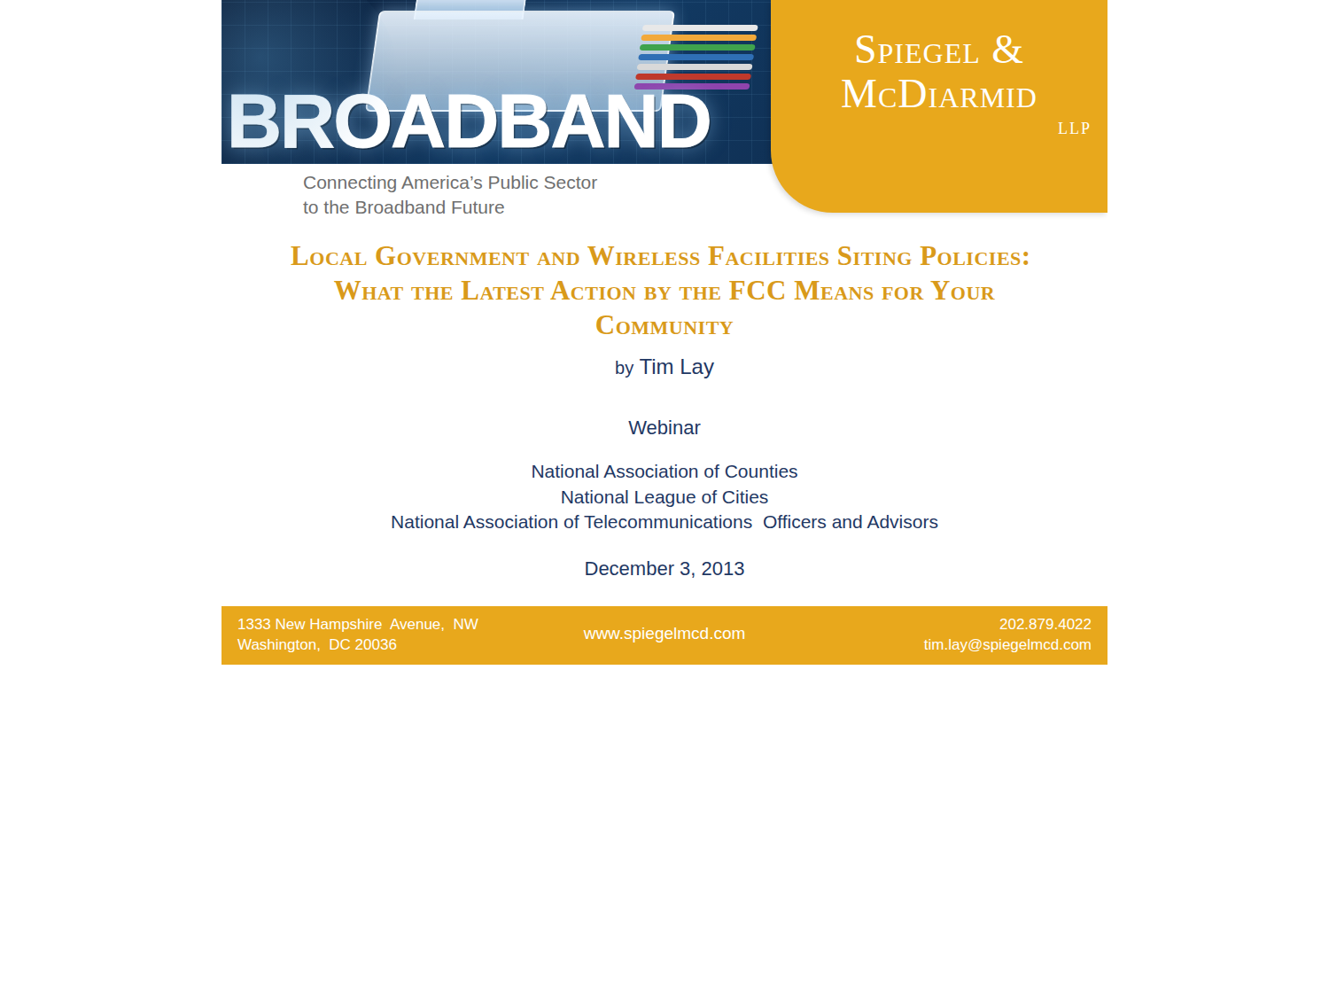BROADBAND
Spiegel & McDiarmid LLP
Connecting America’s Public Sector
to the Broadband Future
Local Government and Wireless Facilities Siting Policies: What the Latest Action by the FCC Means for Your Community
by Tim Lay
Webinar
National Association of Counties
National League of Cities
National Association of Telecommunications Officers and Advisors
December 3, 2013
1333 New Hampshire Avenue, NW
Washington, DC 20036
www.spiegelmcd.com
202.879.4022
tim.lay@spiegelmcd.com